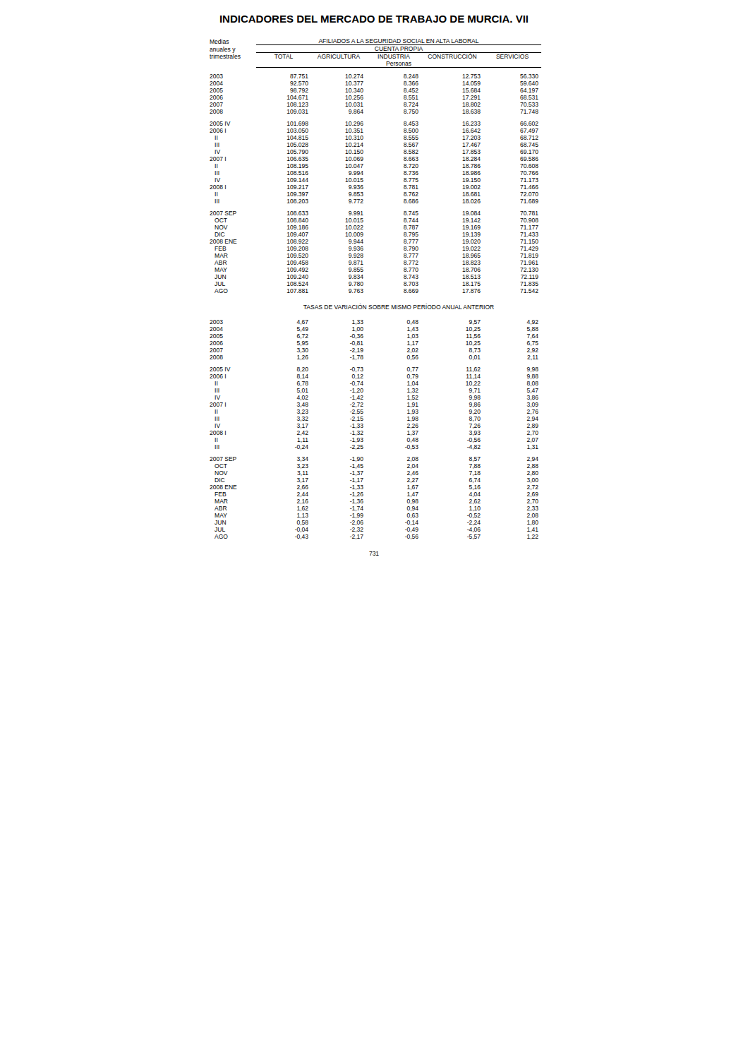INDICADORES DEL MERCADO DE TRABAJO DE MURCIA. VII
| Medias | AFILIADOS A LA SEGURIDAD SOCIAL EN ALTA LABORAL |
| --- | --- |
| anuales y | CUENTA PROPIA |
| trimestrales | TOTAL | AGRICULTURA | INDUSTRIA | CONSTRUCCIÓN | SERVICIOS |
| | Personas |
| 2003 | 87.751 | 10.274 | 8.248 | 12.753 | 56.330 |
| 2004 | 92.570 | 10.377 | 8.366 | 14.059 | 59.640 |
| 2005 | 98.792 | 10.340 | 8.452 | 15.684 | 64.197 |
| 2006 | 104.671 | 10.256 | 8.551 | 17.291 | 68.531 |
| 2007 | 108.123 | 10.031 | 8.724 | 18.802 | 70.533 |
| 2008 | 109.031 | 9.864 | 8.750 | 18.638 | 71.748 |
| 2005 IV | 101.698 | 10.296 | 8.453 | 16.233 | 66.602 |
| 2006 I | 103.050 | 10.351 | 8.500 | 16.642 | 67.497 |
| II | 104.815 | 10.310 | 8.555 | 17.203 | 68.712 |
| III | 105.028 | 10.214 | 8.567 | 17.467 | 68.745 |
| IV | 105.790 | 10.150 | 8.582 | 17.853 | 69.170 |
| 2007 I | 106.635 | 10.069 | 8.663 | 18.284 | 69.586 |
| II | 108.195 | 10.047 | 8.720 | 18.786 | 70.608 |
| III | 108.516 | 9.994 | 8.736 | 18.986 | 70.766 |
| IV | 109.144 | 10.015 | 8.775 | 19.150 | 71.173 |
| 2008 I | 109.217 | 9.936 | 8.781 | 19.002 | 71.466 |
| II | 109.397 | 9.853 | 8.762 | 18.681 | 72.070 |
| III | 108.203 | 9.772 | 8.686 | 18.026 | 71.689 |
| 2007 SEP | 108.633 | 9.991 | 8.745 | 19.084 | 70.781 |
| OCT | 108.840 | 10.015 | 8.744 | 19.142 | 70.908 |
| NOV | 109.186 | 10.022 | 8.787 | 19.169 | 71.177 |
| DIC | 109.407 | 10.009 | 8.795 | 19.139 | 71.433 |
| 2008 ENE | 108.922 | 9.944 | 8.777 | 19.020 | 71.150 |
| FEB | 109.208 | 9.936 | 8.790 | 19.022 | 71.429 |
| MAR | 109.520 | 9.928 | 8.777 | 18.965 | 71.819 |
| ABR | 109.458 | 9.871 | 8.772 | 18.823 | 71.961 |
| MAY | 109.492 | 9.855 | 8.770 | 18.706 | 72.130 |
| JUN | 109.240 | 9.834 | 8.743 | 18.513 | 72.119 |
| JUL | 108.524 | 9.780 | 8.703 | 18.175 | 71.835 |
| AGO | 107.881 | 9.763 | 8.669 | 17.876 | 71.542 |
| | TASAS DE VARIACIÓN SOBRE MISMO PERÍODO ANUAL ANTERIOR |
| 2003 | 4,67 | 1,33 | 0,48 | 9,57 | 4,92 |
| 2004 | 5,49 | 1,00 | 1,43 | 10,25 | 5,88 |
| 2005 | 6,72 | -0,36 | 1,03 | 11,56 | 7,64 |
| 2006 | 5,95 | -0,81 | 1,17 | 10,25 | 6,75 |
| 2007 | 3,30 | -2,19 | 2,02 | 8,73 | 2,92 |
| 2008 | 1,26 | -1,78 | 0,56 | 0,01 | 2,11 |
| 2005 IV | 8,20 | -0,73 | 0,77 | 11,62 | 9,98 |
| 2006 I | 8,14 | 0,12 | 0,79 | 11,14 | 9,88 |
| II | 6,78 | -0,74 | 1,04 | 10,22 | 8,08 |
| III | 5,01 | -1,20 | 1,32 | 9,71 | 5,47 |
| IV | 4,02 | -1,42 | 1,52 | 9,98 | 3,86 |
| 2007 I | 3,48 | -2,72 | 1,91 | 9,86 | 3,09 |
| II | 3,23 | -2,55 | 1,93 | 9,20 | 2,76 |
| III | 3,32 | -2,15 | 1,98 | 8,70 | 2,94 |
| IV | 3,17 | -1,33 | 2,26 | 7,26 | 2,89 |
| 2008 I | 2,42 | -1,32 | 1,37 | 3,93 | 2,70 |
| II | 1,11 | -1,93 | 0,48 | -0,56 | 2,07 |
| III | -0,24 | -2,25 | -0,53 | -4,82 | 1,31 |
| 2007 SEP | 3,34 | -1,90 | 2,08 | 8,57 | 2,94 |
| OCT | 3,23 | -1,45 | 2,04 | 7,88 | 2,88 |
| NOV | 3,11 | -1,37 | 2,46 | 7,18 | 2,80 |
| DIC | 3,17 | -1,17 | 2,27 | 6,74 | 3,00 |
| 2008 ENE | 2,66 | -1,33 | 1,67 | 5,16 | 2,72 |
| FEB | 2,44 | -1,26 | 1,47 | 4,04 | 2,69 |
| MAR | 2,16 | -1,36 | 0,98 | 2,62 | 2,70 |
| ABR | 1,62 | -1,74 | 0,94 | 1,10 | 2,33 |
| MAY | 1,13 | -1,99 | 0,63 | -0,52 | 2,08 |
| JUN | 0,58 | -2,06 | -0,14 | -2,24 | 1,80 |
| JUL | -0,04 | -2,32 | -0,49 | -4,06 | 1,41 |
| AGO | -0,43 | -2,17 | -0,56 | -5,57 | 1,22 |
731